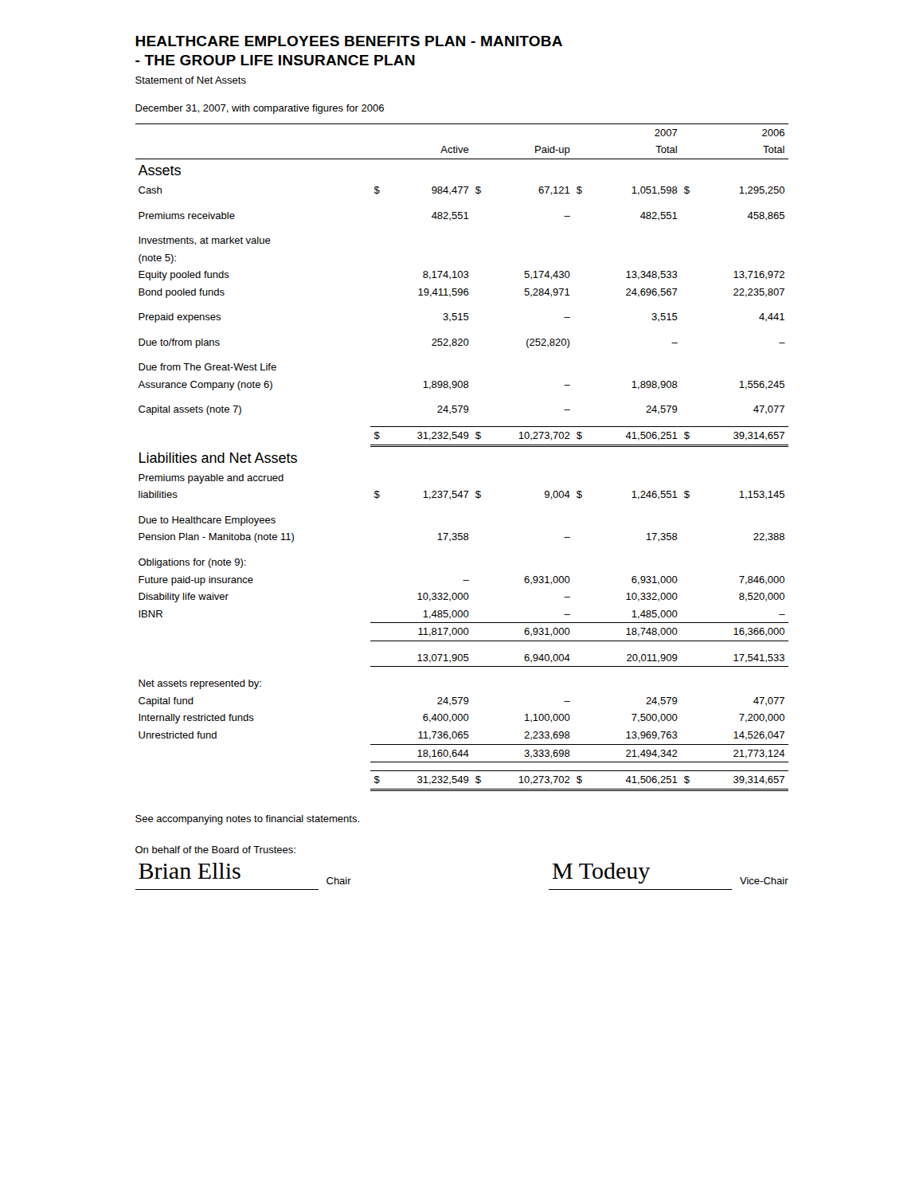HEALTHCARE EMPLOYEES BENEFITS PLAN - MANITOBA
- THE GROUP LIFE INSURANCE PLAN
Statement of Net Assets
December 31, 2007, with comparative figures for 2006
| | | | 2007 | 2006 |
| --- | --- | --- | --- | --- |
| | Active | Paid-up | Total | Total |
| Assets |
| Cash | $ | 984,477 | $ | 67,121 | $ | 1,051,598 | $ | 1,295,250 |
| Premiums receivable | | 482,551 | | – | | 482,551 | | 458,865 |
| Investments, at market value | |
| (note 5): | |
| Equity pooled funds | | 8,174,103 | | 5,174,430 | | 13,348,533 | | 13,716,972 |
| Bond pooled funds | | 19,411,596 | | 5,284,971 | | 24,696,567 | | 22,235,807 |
| Prepaid expenses | | 3,515 | | – | | 3,515 | | 4,441 |
| Due to/from plans | | 252,820 | | (252,820) | | – | | – |
| Due from The Great-West Life | |
| Assurance Company (note 6) | | 1,898,908 | | – | | 1,898,908 | | 1,556,245 |
| Capital assets (note 7) | | 24,579 | | – | | 24,579 | | 47,077 |
| | $ | 31,232,549 | $ | 10,273,702 | $ | 41,506,251 | $ | 39,314,657 |
| Liabilities and Net Assets |
| Premiums payable and accrued | |
| liabilities | $ | 1,237,547 | $ | 9,004 | $ | 1,246,551 | $ | 1,153,145 |
| Due to Healthcare Employees | |
| Pension Plan - Manitoba (note 11) | | 17,358 | | – | | 17,358 | | 22,388 |
| Obligations for (note 9): | |
| Future paid-up insurance | | – | | 6,931,000 | | 6,931,000 | | 7,846,000 |
| Disability life waiver | | 10,332,000 | | – | | 10,332,000 | | 8,520,000 |
| IBNR | | 1,485,000 | | – | | 1,485,000 | | – |
| | | 11,817,000 | | 6,931,000 | | 18,748,000 | | 16,366,000 |
| | | 13,071,905 | | 6,940,004 | | 20,011,909 | | 17,541,533 |
| Net assets represented by: | |
| Capital fund | | 24,579 | | – | | 24,579 | | 47,077 |
| Internally restricted funds | | 6,400,000 | | 1,100,000 | | 7,500,000 | | 7,200,000 |
| Unrestricted fund | | 11,736,065 | | 2,233,698 | | 13,969,763 | | 14,526,047 |
| | | 18,160,644 | | 3,333,698 | | 21,494,342 | | 21,773,124 |
| | $ | 31,232,549 | $ | 10,273,702 | $ | 41,506,251 | $ | 39,314,657 |
See accompanying notes to financial statements.
On behalf of the Board of Trustees:
Brian Ellis Chair
M Todeuy Vice-Chair